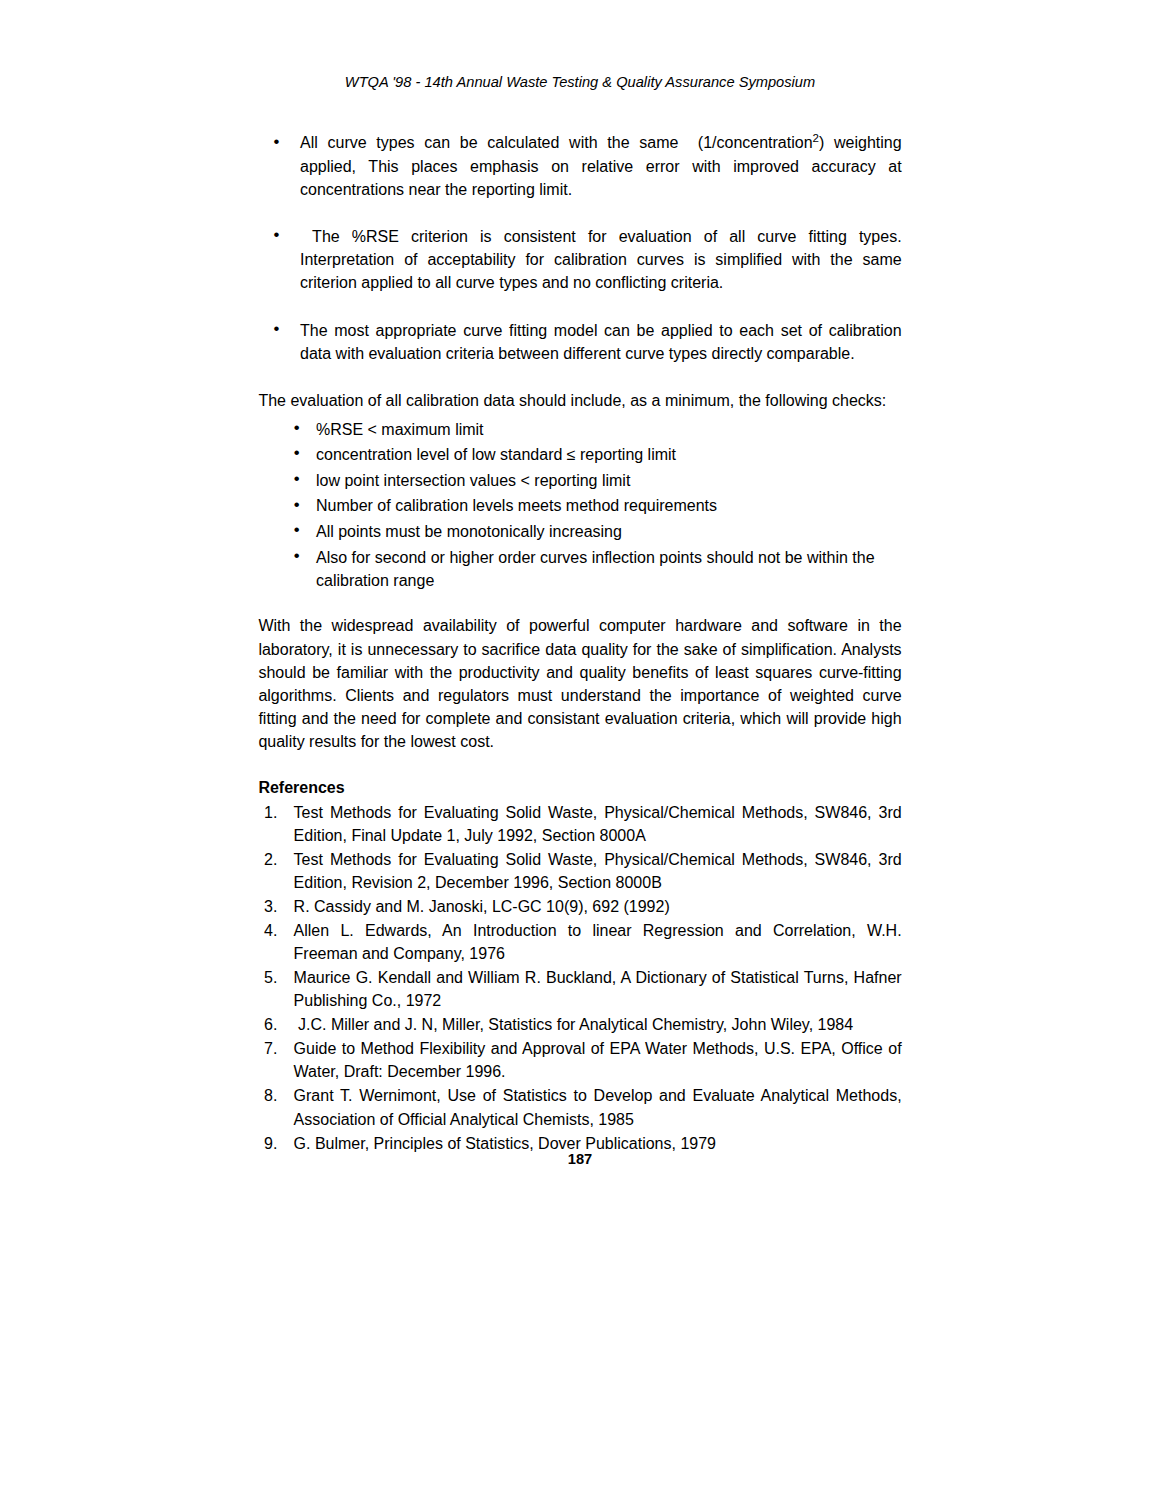WTQA '98 - 14th Annual Waste Testing & Quality Assurance Symposium
All curve types can be calculated with the same (1/concentration2) weighting applied, This places emphasis on relative error with improved accuracy at concentrations near the reporting limit.
The %RSE criterion is consistent for evaluation of all curve fitting types. Interpretation of acceptability for calibration curves is simplified with the same criterion applied to all curve types and no conflicting criteria.
The most appropriate curve fitting model can be applied to each set of calibration data with evaluation criteria between different curve types directly comparable.
The evaluation of all calibration data should include, as a minimum, the following checks:
%RSE < maximum limit
concentration level of low standard ≤ reporting limit
low point intersection values < reporting limit
Number of calibration levels meets method requirements
All points must be monotonically increasing
Also for second or higher order curves inflection points should not be within the calibration range
With the widespread availability of powerful computer hardware and software in the laboratory, it is unnecessary to sacrifice data quality for the sake of simplification. Analysts should be familiar with the productivity and quality benefits of least squares curve-fitting algorithms. Clients and regulators must understand the importance of weighted curve fitting and the need for complete and consistant evaluation criteria, which will provide high quality results for the lowest cost.
References
Test Methods for Evaluating Solid Waste, Physical/Chemical Methods, SW846, 3rd Edition, Final Update 1, July 1992, Section 8000A
Test Methods for Evaluating Solid Waste, Physical/Chemical Methods, SW846, 3rd Edition, Revision 2, December 1996, Section 8000B
R. Cassidy and M. Janoski, LC-GC 10(9), 692 (1992)
Allen L. Edwards, An Introduction to linear Regression and Correlation, W.H. Freeman and Company, 1976
Maurice G. Kendall and William R. Buckland, A Dictionary of Statistical Turns, Hafner Publishing Co., 1972
J.C. Miller and J. N, Miller, Statistics for Analytical Chemistry, John Wiley, 1984
Guide to Method Flexibility and Approval of EPA Water Methods, U.S. EPA, Office of Water, Draft: December 1996.
Grant T. Wernimont, Use of Statistics to Develop and Evaluate Analytical Methods, Association of Official Analytical Chemists, 1985
G. Bulmer, Principles of Statistics, Dover Publications, 1979
187